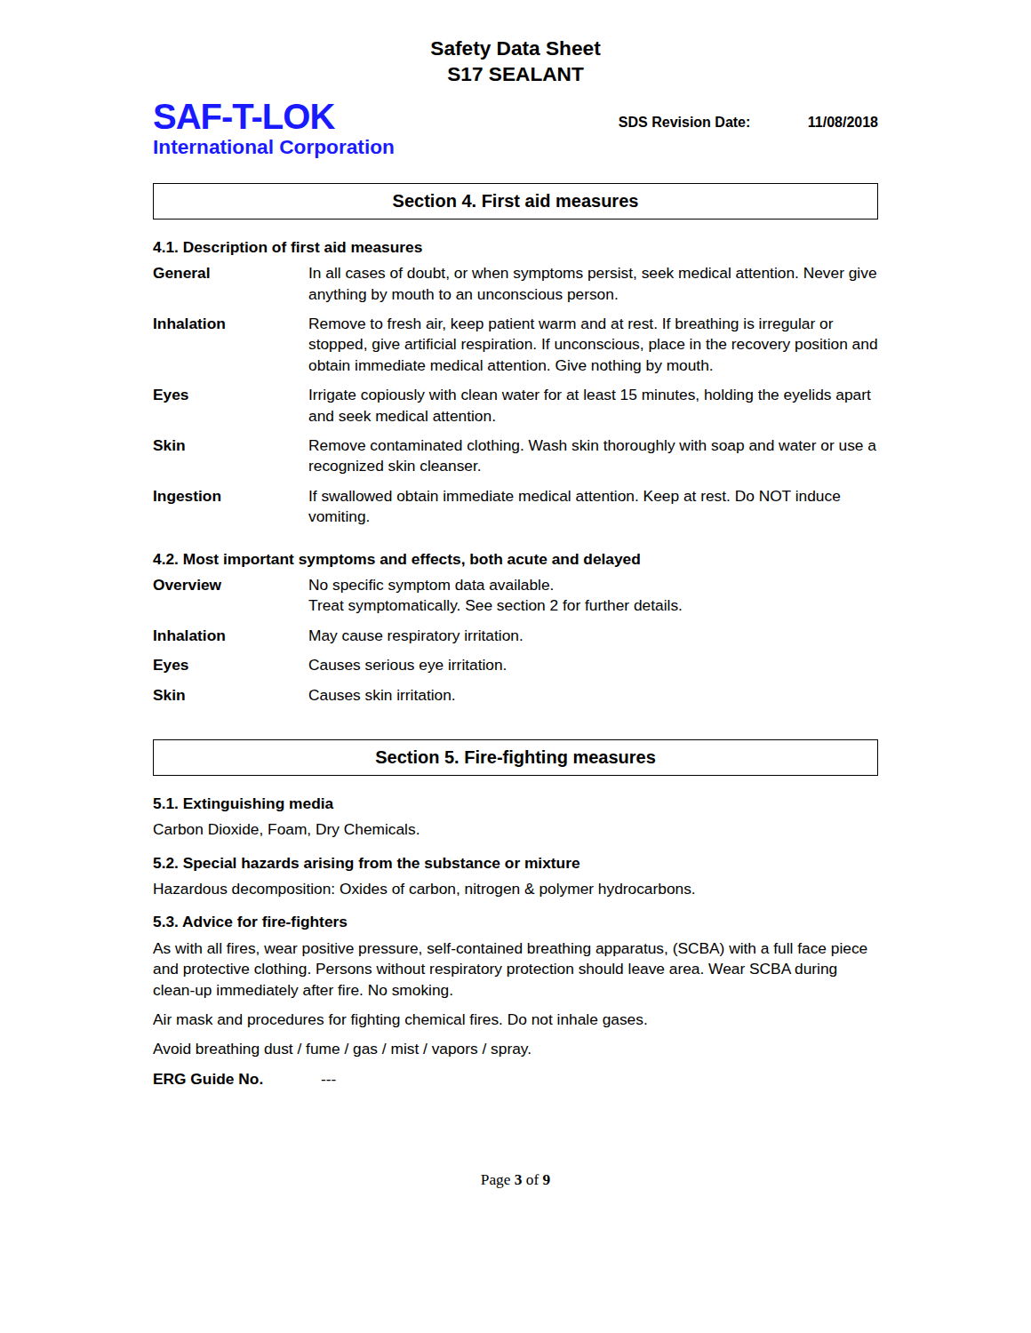Safety Data Sheet
S17 SEALANT
SAF-T-LOK
International Corporation
SDS Revision Date: 11/08/2018
Section 4. First aid measures
4.1. Description of first aid measures
| General | In all cases of doubt, or when symptoms persist, seek medical attention. Never give anything by mouth to an unconscious person. |
| Inhalation | Remove to fresh air, keep patient warm and at rest. If breathing is irregular or stopped, give artificial respiration. If unconscious, place in the recovery position and obtain immediate medical attention. Give nothing by mouth. |
| Eyes | Irrigate copiously with clean water for at least 15 minutes, holding the eyelids apart and seek medical attention. |
| Skin | Remove contaminated clothing. Wash skin thoroughly with soap and water or use a recognized skin cleanser. |
| Ingestion | If swallowed obtain immediate medical attention. Keep at rest. Do NOT induce vomiting. |
4.2. Most important symptoms and effects, both acute and delayed
| Overview | No specific symptom data available. Treat symptomatically. See section 2 for further details. |
| Inhalation | May cause respiratory irritation. |
| Eyes | Causes serious eye irritation. |
| Skin | Causes skin irritation. |
Section 5. Fire-fighting measures
5.1. Extinguishing media
Carbon Dioxide, Foam, Dry Chemicals.
5.2. Special hazards arising from the substance or mixture
Hazardous decomposition: Oxides of carbon, nitrogen & polymer hydrocarbons.
5.3. Advice for fire-fighters
As with all fires, wear positive pressure, self-contained breathing apparatus, (SCBA) with a full face piece and protective clothing. Persons without respiratory protection should leave area. Wear SCBA during clean-up immediately after fire. No smoking.
Air mask and procedures for fighting chemical fires. Do not inhale gases.
Avoid breathing dust / fume / gas / mist / vapors / spray.
ERG Guide No. ---
Page 3 of 9